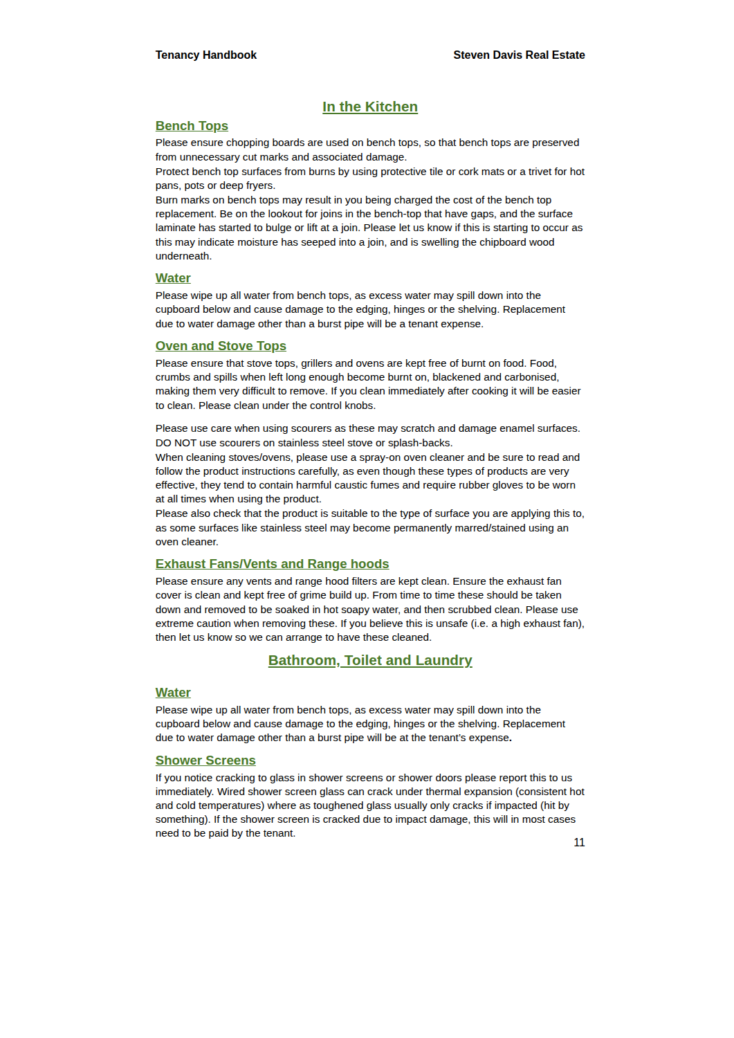Tenancy Handbook Steven Davis Real Estate
In the Kitchen
Bench Tops
Please ensure chopping boards are used on bench tops, so that bench tops are preserved from unnecessary cut marks and associated damage.
Protect bench top surfaces from burns by using protective tile or cork mats or a trivet for hot pans, pots or deep fryers.
Burn marks on bench tops may result in you being charged the cost of the bench top replacement. Be on the lookout for joins in the bench-top that have gaps, and the surface laminate has started to bulge or lift at a join. Please let us know if this is starting to occur as this may indicate moisture has seeped into a join, and is swelling the chipboard wood underneath.
Water
Please wipe up all water from bench tops, as excess water may spill down into the cupboard below and cause damage to the edging, hinges or the shelving. Replacement due to water damage other than a burst pipe will be a tenant expense.
Oven and Stove Tops
Please ensure that stove tops, grillers and ovens are kept free of burnt on food. Food, crumbs and spills when left long enough become burnt on, blackened and carbonised, making them very difficult to remove. If you clean immediately after cooking it will be easier to clean. Please clean under the control knobs.
Please use care when using scourers as these may scratch and damage enamel surfaces.
DO NOT use scourers on stainless steel stove or splash-backs.
When cleaning stoves/ovens, please use a spray-on oven cleaner and be sure to read and follow the product instructions carefully, as even though these types of products are very effective, they tend to contain harmful caustic fumes and require rubber gloves to be worn at all times when using the product.
Please also check that the product is suitable to the type of surface you are applying this to, as some surfaces like stainless steel may become permanently marred/stained using an oven cleaner.
Exhaust Fans/Vents and Range hoods
Please ensure any vents and range hood filters are kept clean. Ensure the exhaust fan cover is clean and kept free of grime build up. From time to time these should be taken down and removed to be soaked in hot soapy water, and then scrubbed clean. Please use extreme caution when removing these. If you believe this is unsafe (i.e. a high exhaust fan), then let us know so we can arrange to have these cleaned.
Bathroom, Toilet and Laundry
Water
Please wipe up all water from bench tops, as excess water may spill down into the cupboard below and cause damage to the edging, hinges or the shelving. Replacement due to water damage other than a burst pipe will be at the tenant’s expense.
Shower Screens
If you notice cracking to glass in shower screens or shower doors please report this to us immediately. Wired shower screen glass can crack under thermal expansion (consistent hot and cold temperatures) where as toughened glass usually only cracks if impacted (hit by something). If the shower screen is cracked due to impact damage, this will in most cases need to be paid by the tenant.
11